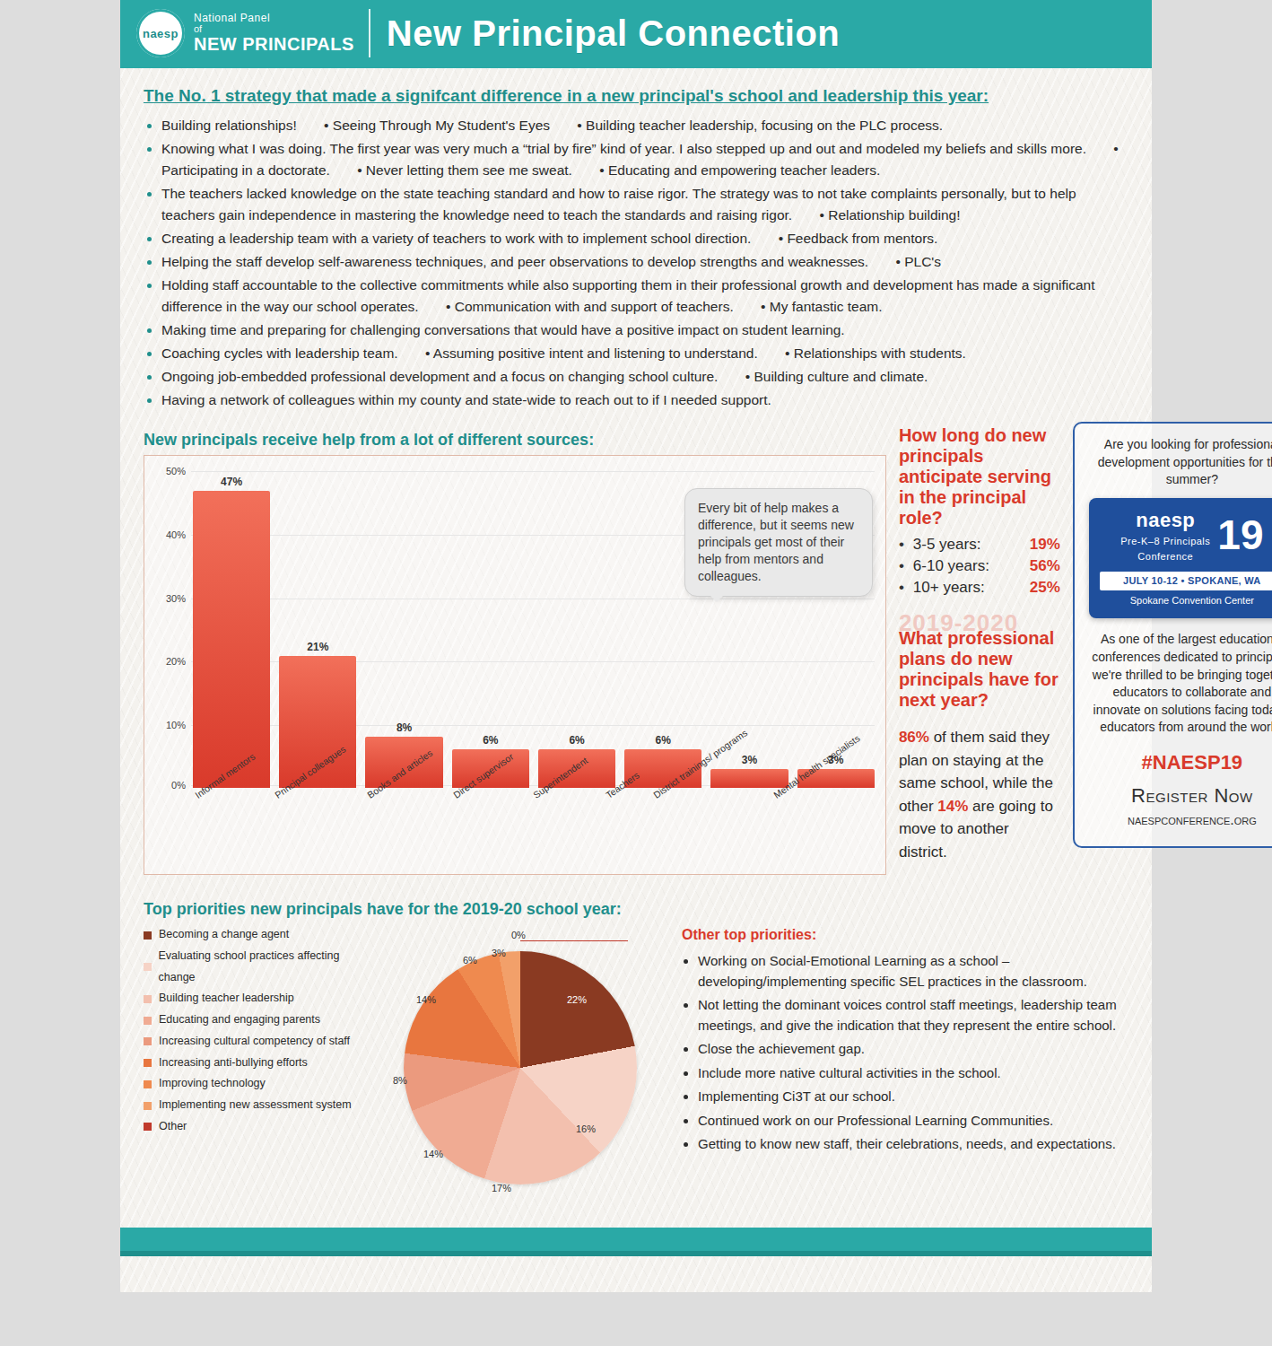naesp
National Panel
of
NEW PRINCIPALS
New Principal Connection
The No. 1 strategy that made a signifcant difference in a new principal's school and leadership this year:
Building relationships! • Seeing Through My Student's Eyes • Building teacher leadership, focusing on the PLC process.
Knowing what I was doing. The first year was very much a “trial by fire” kind of year. I also stepped up and out and modeled my beliefs and skills more. • Participating in a doctorate. • Never letting them see me sweat. • Educating and empowering teacher leaders.
The teachers lacked knowledge on the state teaching standard and how to raise rigor. The strategy was to not take complaints personally, but to help teachers gain independence in mastering the knowledge need to teach the standards and raising rigor. • Relationship building!
Creating a leadership team with a variety of teachers to work with to implement school direction. • Feedback from mentors.
Helping the staff develop self-awareness techniques, and peer observations to develop strengths and weaknesses. • PLC's
Holding staff accountable to the collective commitments while also supporting them in their professional growth and development has made a significant difference in the way our school operates. • Communication with and support of teachers. • My fantastic team.
Making time and preparing for challenging conversations that would have a positive impact on student learning.
Coaching cycles with leadership team. • Assuming positive intent and listening to understand. • Relationships with students.
Ongoing job-embedded professional development and a focus on changing school culture. • Building culture and climate.
Having a network of colleagues within my county and state-wide to reach out to if I needed support.
New principals receive help from a lot of different sources:
50% 40% 30% 20% 10% 0%
47%
21%
8%
6%
6%
6%
3%
3%
Every bit of help makes a difference, but it seems new principals get most of their help from mentors and colleagues.
Informal mentors
Principal colleagues
Books and articles
Direct supervisor
Superintendent
Teachers
District trainings/ programs
Mental health specialists
How long do new principals anticipate serving in the principal role?
3-5 years: 19%
6-10 years: 56%
10+ years: 25%
2019-2020
What professional plans do new principals have for next year?
86% of them said they plan on staying at the same school, while the other 14% are going to move to another district.
Are you looking for professional development opportunities for this summer?
naesp
Pre-K–8 Principals
Conference
19
JULY 10-12 • SPOKANE, WA
Spokane Convention Center
As one of the largest educational conferences dedicated to principals, we're thrilled to be bringing together educators to collaborate and innovate on solutions facing today's educators from around the world.
#NAESP19
Register Now
naespconference.org
Top priorities new principals have for the 2019-20 school year:
Becoming a change agent
Evaluating school practices affecting change
Building teacher leadership
Educating and engaging parents
Increasing cultural competency of staff
Increasing anti-bullying efforts
Improving technology
Implementing new assessment system
Other
0%
3%
6%
14%
8%
14%
17%
16%
22%
Other top priorities:
Working on Social-Emotional Learning as a school – developing/implementing specific SEL practices in the classroom.
Not letting the dominant voices control staff meetings, leadership team meetings, and give the indication that they represent the entire school.
Close the achievement gap.
Include more native cultural activities in the school.
Implementing Ci3T at our school.
Continued work on our Professional Learning Communities.
Getting to know new staff, their celebrations, needs, and expectations.